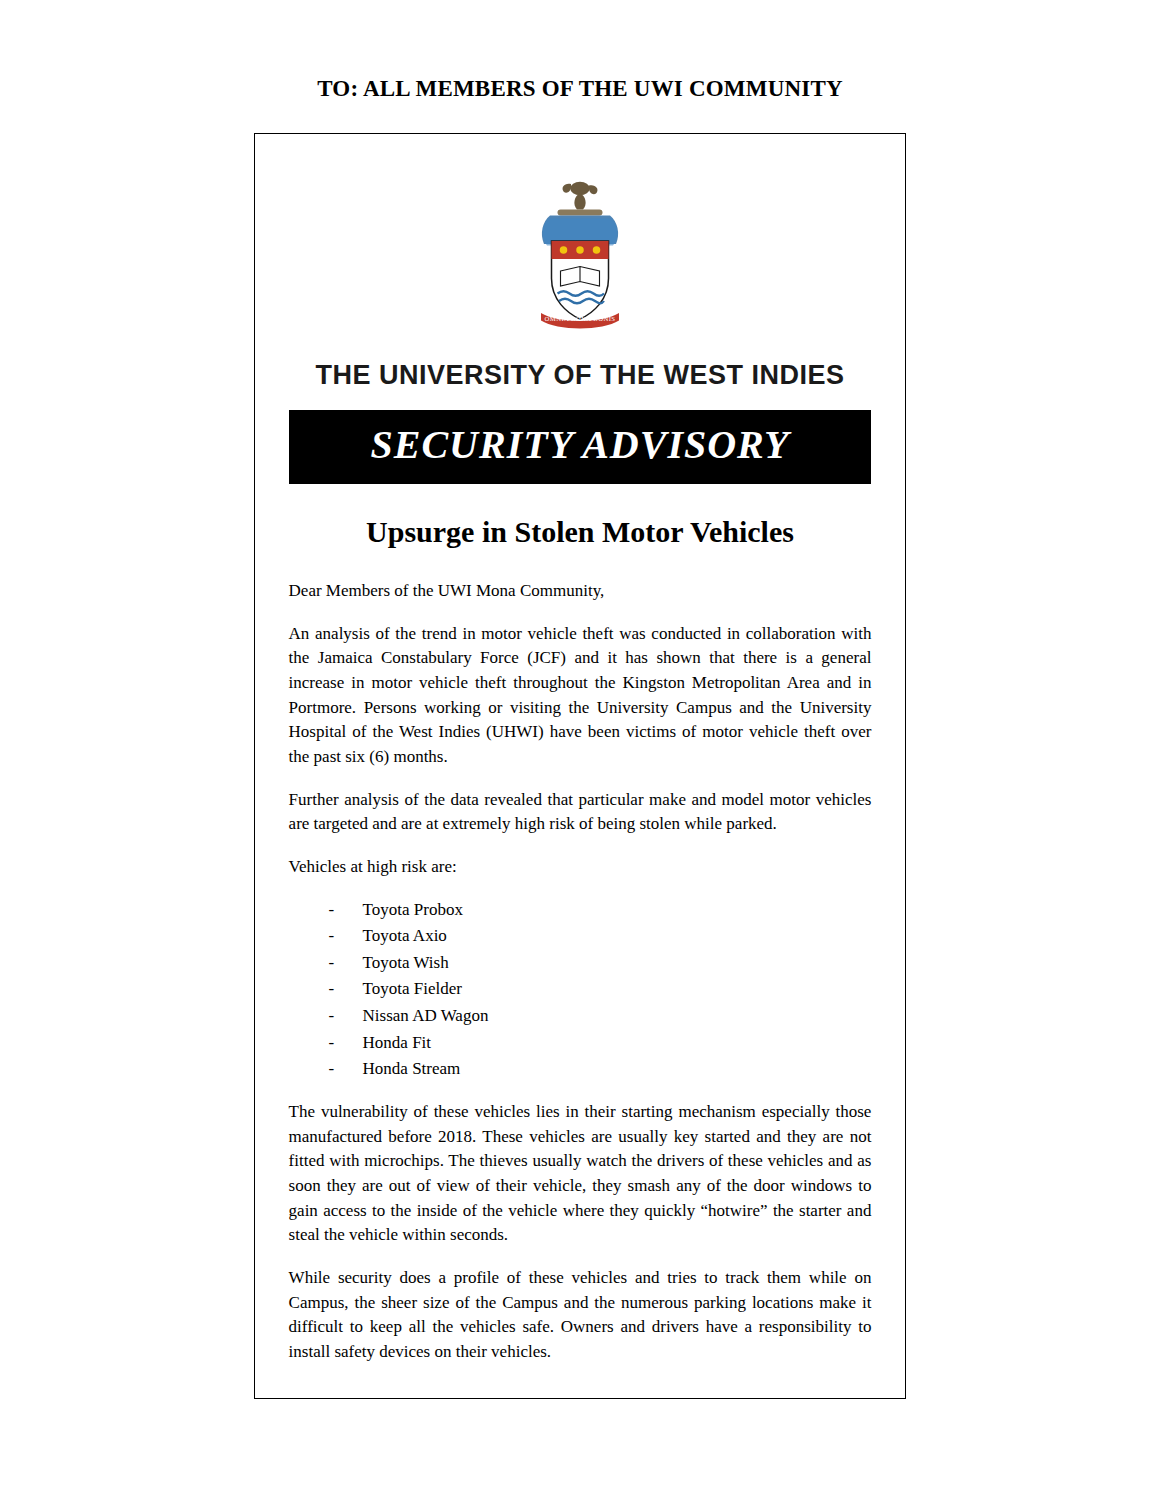TO: ALL MEMBERS OF THE UWI COMMUNITY
OMNIA BONA BONIS
THE UNIVERSITY OF THE WEST INDIES
SECURITY ADVISORY
Upsurge in Stolen Motor Vehicles
Dear Members of the UWI Mona Community,
An analysis of the trend in motor vehicle theft was conducted in collaboration with the Jamaica Constabulary Force (JCF) and it has shown that there is a general increase in motor vehicle theft throughout the Kingston Metropolitan Area and in Portmore. Persons working or visiting the University Campus and the University Hospital of the West Indies (UHWI) have been victims of motor vehicle theft over the past six (6) months.
Further analysis of the data revealed that particular make and model motor vehicles are targeted and are at extremely high risk of being stolen while parked.
Vehicles at high risk are:
Toyota Probox
Toyota Axio
Toyota Wish
Toyota Fielder
Nissan AD Wagon
Honda Fit
Honda Stream
The vulnerability of these vehicles lies in their starting mechanism especially those manufactured before 2018. These vehicles are usually key started and they are not fitted with microchips. The thieves usually watch the drivers of these vehicles and as soon they are out of view of their vehicle, they smash any of the door windows to gain access to the inside of the vehicle where they quickly “hotwire” the starter and steal the vehicle within seconds.
While security does a profile of these vehicles and tries to track them while on Campus, the sheer size of the Campus and the numerous parking locations make it difficult to keep all the vehicles safe. Owners and drivers have a responsibility to install safety devices on their vehicles.